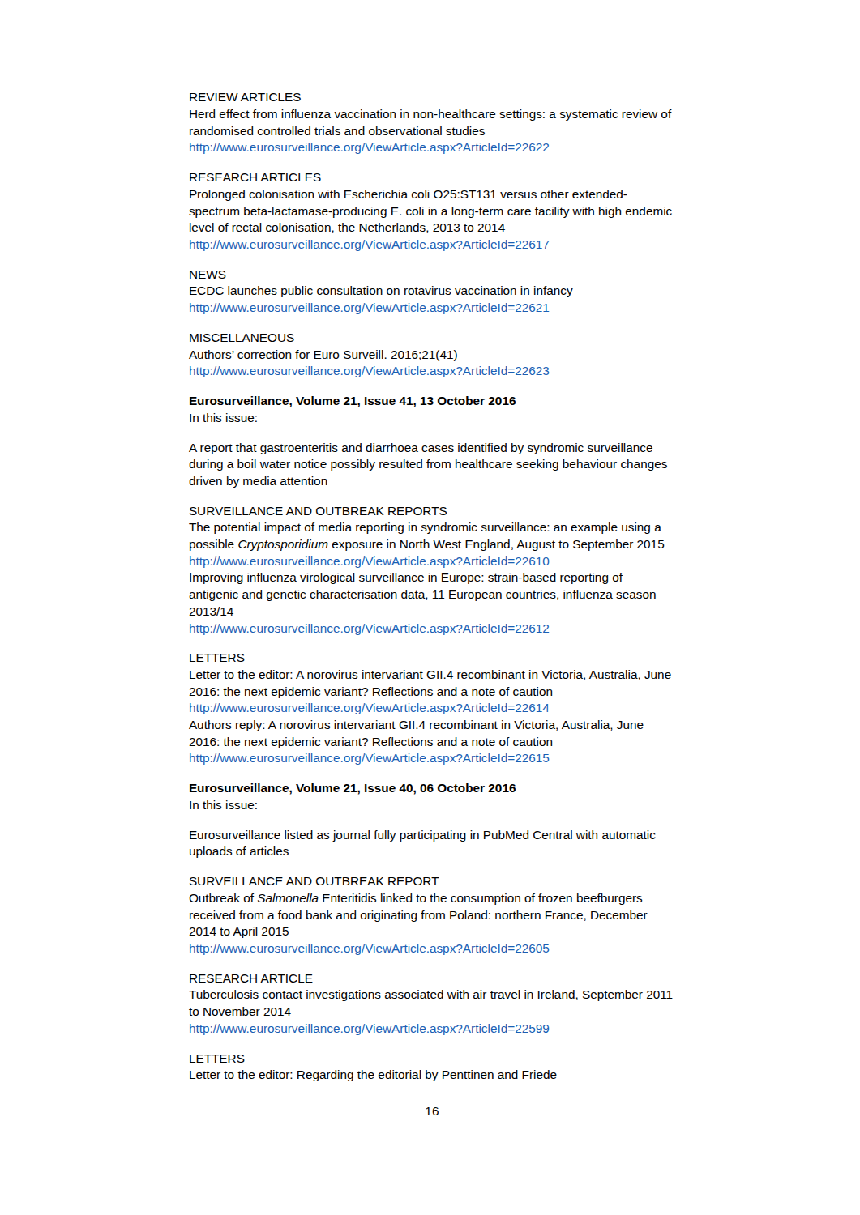REVIEW ARTICLES
Herd effect from influenza vaccination in non-healthcare settings: a systematic review of randomised controlled trials and observational studies
http://www.eurosurveillance.org/ViewArticle.aspx?ArticleId=22622
RESEARCH ARTICLES
Prolonged colonisation with Escherichia coli O25:ST131 versus other extended-spectrum beta-lactamase-producing E. coli in a long-term care facility with high endemic level of rectal colonisation, the Netherlands, 2013 to 2014
http://www.eurosurveillance.org/ViewArticle.aspx?ArticleId=22617
NEWS
ECDC launches public consultation on rotavirus vaccination in infancy
http://www.eurosurveillance.org/ViewArticle.aspx?ArticleId=22621
MISCELLANEOUS
Authors’ correction for Euro Surveill. 2016;21(41)
http://www.eurosurveillance.org/ViewArticle.aspx?ArticleId=22623
Eurosurveillance, Volume 21, Issue 41, 13 October 2016
In this issue:
A report that gastroenteritis and diarrhoea cases identified by syndromic surveillance during a boil water notice possibly resulted from healthcare seeking behaviour changes driven by media attention
SURVEILLANCE AND OUTBREAK REPORTS
The potential impact of media reporting in syndromic surveillance: an example using a possible Cryptosporidium exposure in North West England, August to September 2015
http://www.eurosurveillance.org/ViewArticle.aspx?ArticleId=22610
Improving influenza virological surveillance in Europe: strain-based reporting of antigenic and genetic characterisation data, 11 European countries, influenza season 2013/14
http://www.eurosurveillance.org/ViewArticle.aspx?ArticleId=22612
LETTERS
Letter to the editor: A norovirus intervariant GII.4 recombinant in Victoria, Australia, June 2016: the next epidemic variant? Reflections and a note of caution
http://www.eurosurveillance.org/ViewArticle.aspx?ArticleId=22614
Authors reply: A norovirus intervariant GII.4 recombinant in Victoria, Australia, June 2016: the next epidemic variant? Reflections and a note of caution
http://www.eurosurveillance.org/ViewArticle.aspx?ArticleId=22615
Eurosurveillance, Volume 21, Issue 40, 06 October 2016
In this issue:
Eurosurveillance listed as journal fully participating in PubMed Central with automatic uploads of articles
SURVEILLANCE AND OUTBREAK REPORT
Outbreak of Salmonella Enteritidis linked to the consumption of frozen beefburgers received from a food bank and originating from Poland: northern France, December 2014 to April 2015
http://www.eurosurveillance.org/ViewArticle.aspx?ArticleId=22605
RESEARCH ARTICLE
Tuberculosis contact investigations associated with air travel in Ireland, September 2011 to November 2014
http://www.eurosurveillance.org/ViewArticle.aspx?ArticleId=22599
LETTERS
Letter to the editor: Regarding the editorial by Penttinen and Friede
16